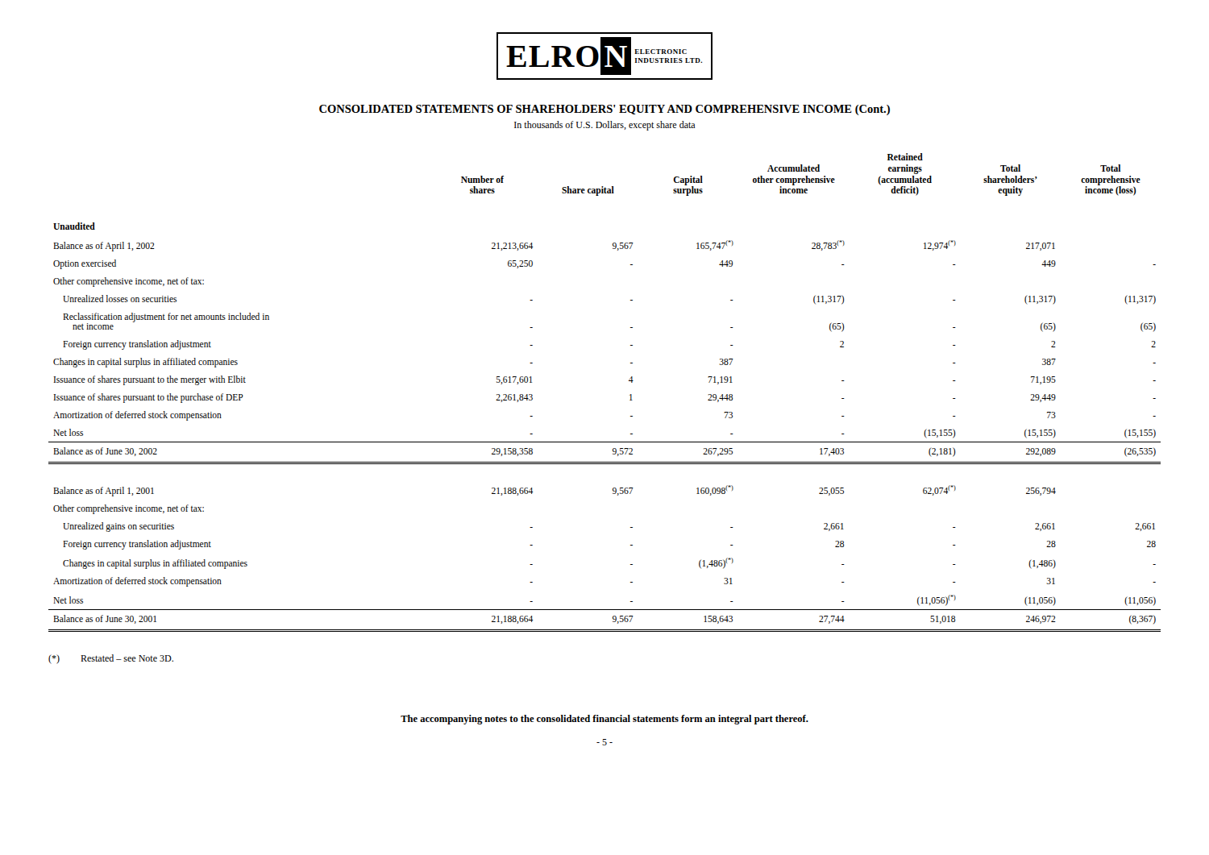ELRON ELECTRONIC
INDUSTRIES LTD.
CONSOLIDATED STATEMENTS OF SHAREHOLDERS' EQUITY AND COMPREHENSIVE INCOME (Cont.)
In thousands of U.S. Dollars, except share data
| | Number of shares | Share capital | Capital surplus | Accumulated other comprehensive income | Retained earnings (accumulated deficit) | Total shareholders’ equity | Total comprehensive income (loss) |
| --- | --- | --- | --- | --- | --- | --- | --- |
| Unaudited | |
| Balance as of April 1, 2002 | 21,213,664 | 9,567 | 165,747 (*) | 28,783 (*) | 12,974 (*) | 217,071 | |
| Option exercised | 65,250 | - | 449 | - | - | 449 | - |
| Other comprehensive income, net of tax: | |
| Unrealized losses on securities | - | - | - | (11,317) | - | (11,317) | (11,317) |
| Reclassification adjustment for net amounts included in net income | - | - | - | (65) | - | (65) | (65) |
| Foreign currency translation adjustment | - | - | - | 2 | - | 2 | 2 |
| Changes in capital surplus in affiliated companies | - | - | 387 | | - | 387 | - |
| Issuance of shares pursuant to the merger with Elbit | 5,617,601 | 4 | 71,191 | - | - | 71,195 | - |
| Issuance of shares pursuant to the purchase of DEP | 2,261,843 | 1 | 29,448 | - | - | 29,449 | - |
| Amortization of deferred stock compensation | - | - | 73 | - | - | 73 | - |
| Net loss | - | - | - | - | (15,155) | (15,155) | (15,155) |
| Balance as of June 30, 2002 | 29,158,358 | 9,572 | 267,295 | 17,403 | (2,181) | 292,089 | (26,535) |
| Balance as of April 1, 2001 | 21,188,664 | 9,567 | 160,098 (*) | 25,055 | 62,074 (*) | 256,794 | |
| Other comprehensive income, net of tax: | |
| Unrealized gains on securities | - | - | - | 2,661 | - | 2,661 | 2,661 |
| Foreign currency translation adjustment | - | - | - | 28 | - | 28 | 28 |
| Changes in capital surplus in affiliated companies | - | - | (1,486) (*) | - | - | (1,486) | - |
| Amortization of deferred stock compensation | - | - | 31 | - | - | 31 | - |
| Net loss | - | - | - | - | (11,056) (*) | (11,056) | (11,056) |
| Balance as of June 30, 2001 | 21,188,664 | 9,567 | 158,643 | 27,744 | 51,018 | 246,972 | (8,367) |
(*) Restated – see Note 3D.
The accompanying notes to the consolidated financial statements form an integral part thereof.
- 5 -